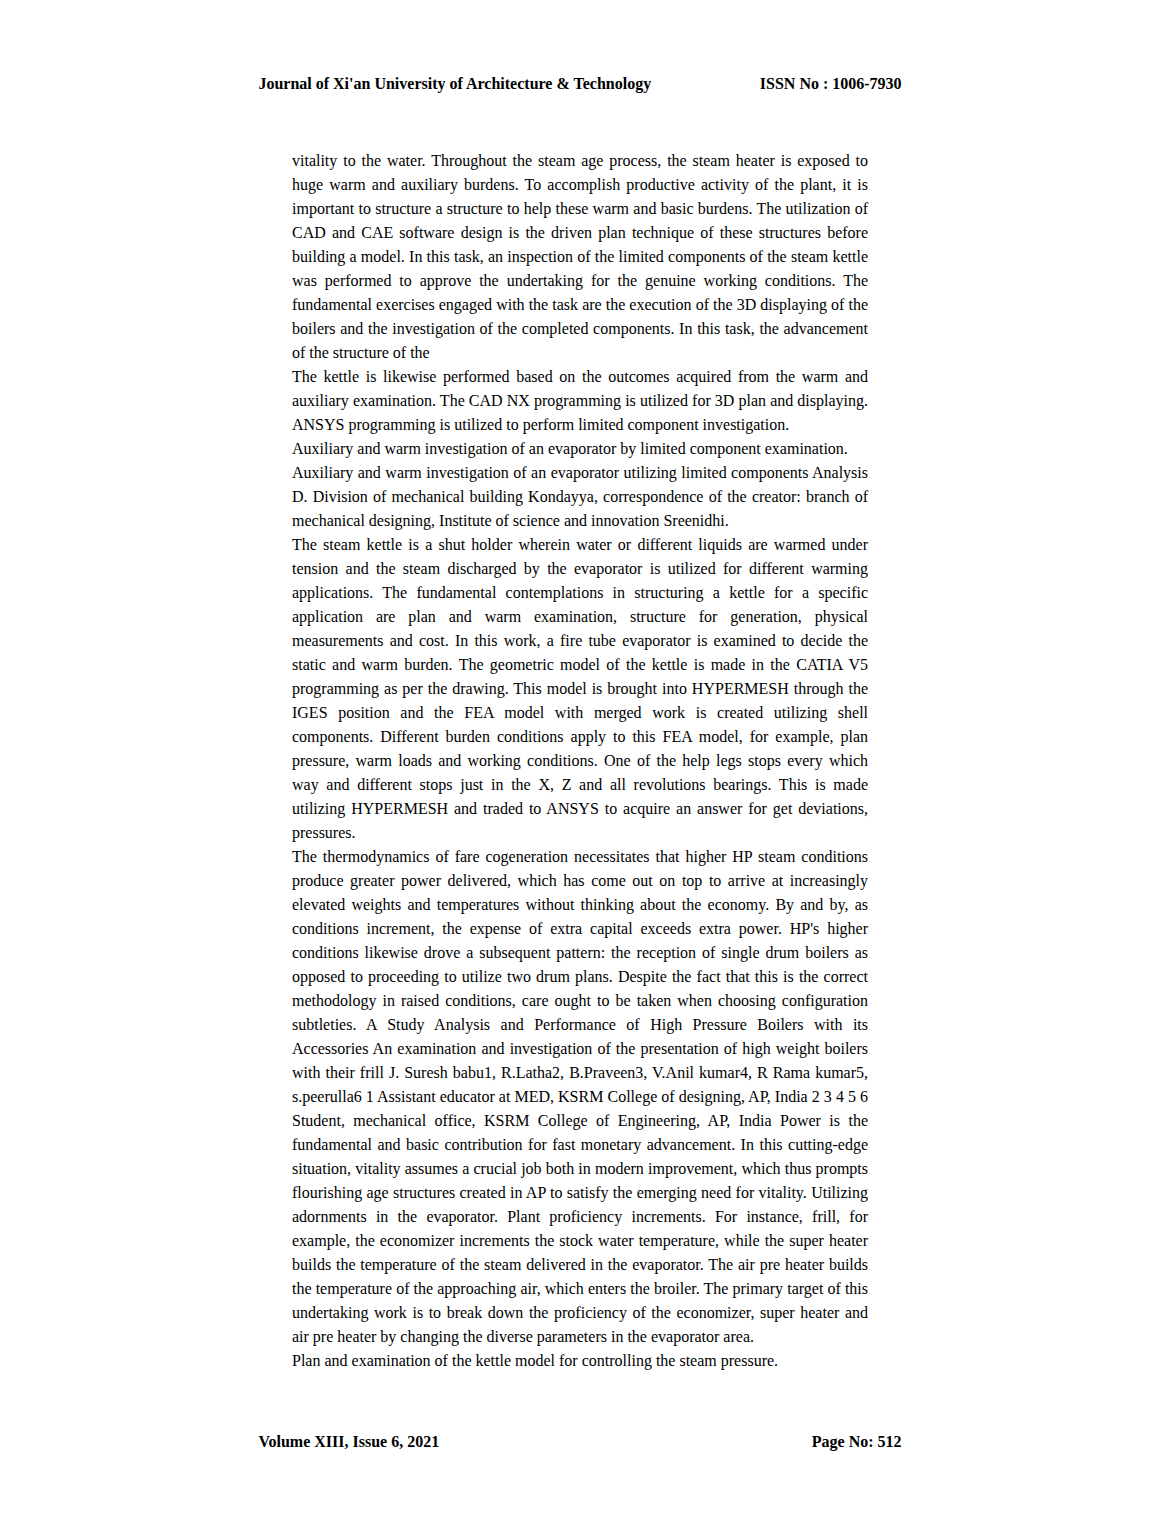Journal of Xi'an University of Architecture & Technology
ISSN No : 1006-7930
vitality to the water. Throughout the steam age process, the steam heater is exposed to huge warm and auxiliary burdens. To accomplish productive activity of the plant, it is important to structure a structure to help these warm and basic burdens. The utilization of CAD and CAE software design is the driven plan technique of these structures before building a model. In this task, an inspection of the limited components of the steam kettle was performed to approve the undertaking for the genuine working conditions. The fundamental exercises engaged with the task are the execution of the 3D displaying of the boilers and the investigation of the completed components. In this task, the advancement of the structure of the
The kettle is likewise performed based on the outcomes acquired from the warm and auxiliary examination. The CAD NX programming is utilized for 3D plan and displaying. ANSYS programming is utilized to perform limited component investigation.
Auxiliary and warm investigation of an evaporator by limited component examination.
Auxiliary and warm investigation of an evaporator utilizing limited components Analysis D. Division of mechanical building Kondayya, correspondence of the creator: branch of mechanical designing, Institute of science and innovation Sreenidhi.
The steam kettle is a shut holder wherein water or different liquids are warmed under tension and the steam discharged by the evaporator is utilized for different warming applications. The fundamental contemplations in structuring a kettle for a specific application are plan and warm examination, structure for generation, physical measurements and cost. In this work, a fire tube evaporator is examined to decide the static and warm burden. The geometric model of the kettle is made in the CATIA V5 programming as per the drawing. This model is brought into HYPERMESH through the IGES position and the FEA model with merged work is created utilizing shell components. Different burden conditions apply to this FEA model, for example, plan pressure, warm loads and working conditions. One of the help legs stops every which way and different stops just in the X, Z and all revolutions bearings. This is made utilizing HYPERMESH and traded to ANSYS to acquire an answer for get deviations, pressures.
The thermodynamics of fare cogeneration necessitates that higher HP steam conditions produce greater power delivered, which has come out on top to arrive at increasingly elevated weights and temperatures without thinking about the economy. By and by, as conditions increment, the expense of extra capital exceeds extra power. HP's higher conditions likewise drove a subsequent pattern: the reception of single drum boilers as opposed to proceeding to utilize two drum plans. Despite the fact that this is the correct methodology in raised conditions, care ought to be taken when choosing configuration subtleties. A Study Analysis and Performance of High Pressure Boilers with its Accessories An examination and investigation of the presentation of high weight boilers with their frill J. Suresh babu1, R.Latha2, B.Praveen3, V.Anil kumar4, R Rama kumar5, s.peerulla6 1 Assistant educator at MED, KSRM College of designing, AP, India 2 3 4 5 6 Student, mechanical office, KSRM College of Engineering, AP, India Power is the fundamental and basic contribution for fast monetary advancement. In this cutting-edge situation, vitality assumes a crucial job both in modern improvement, which thus prompts flourishing age structures created in AP to satisfy the emerging need for vitality. Utilizing adornments in the evaporator. Plant proficiency increments. For instance, frill, for example, the economizer increments the stock water temperature, while the super heater builds the temperature of the steam delivered in the evaporator. The air pre heater builds the temperature of the approaching air, which enters the broiler. The primary target of this undertaking work is to break down the proficiency of the economizer, super heater and air pre heater by changing the diverse parameters in the evaporator area.
Plan and examination of the kettle model for controlling the steam pressure.
Volume XIII, Issue 6, 2021
Page No: 512